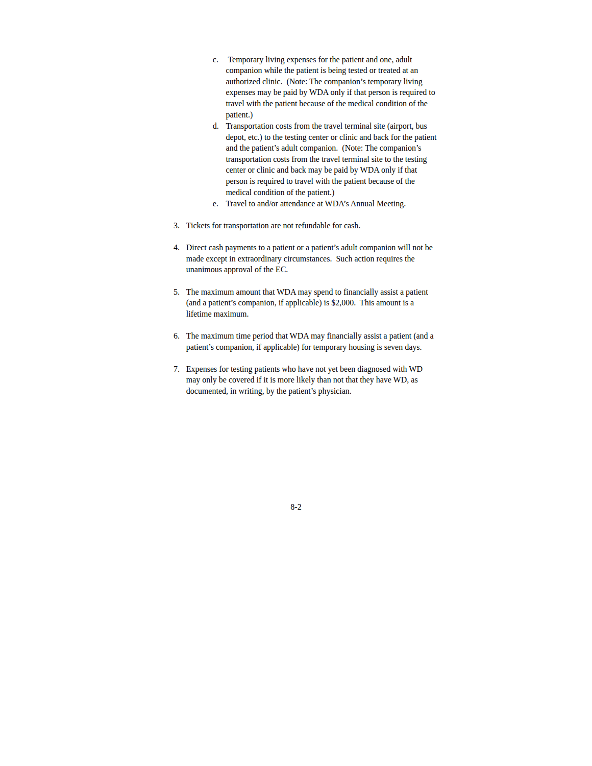c. Temporary living expenses for the patient and one, adult companion while the patient is being tested or treated at an authorized clinic. (Note: The companion’s temporary living expenses may be paid by WDA only if that person is required to travel with the patient because of the medical condition of the patient.)
d. Transportation costs from the travel terminal site (airport, bus depot, etc.) to the testing center or clinic and back for the patient and the patient’s adult companion. (Note: The companion’s transportation costs from the travel terminal site to the testing center or clinic and back may be paid by WDA only if that person is required to travel with the patient because of the medical condition of the patient.)
e. Travel to and/or attendance at WDA’s Annual Meeting.
3. Tickets for transportation are not refundable for cash.
4. Direct cash payments to a patient or a patient’s adult companion will not be made except in extraordinary circumstances. Such action requires the unanimous approval of the EC.
5. The maximum amount that WDA may spend to financially assist a patient (and a patient’s companion, if applicable) is $2,000. This amount is a lifetime maximum.
6. The maximum time period that WDA may financially assist a patient (and a patient’s companion, if applicable) for temporary housing is seven days.
7. Expenses for testing patients who have not yet been diagnosed with WD may only be covered if it is more likely than not that they have WD, as documented, in writing, by the patient’s physician.
8-2